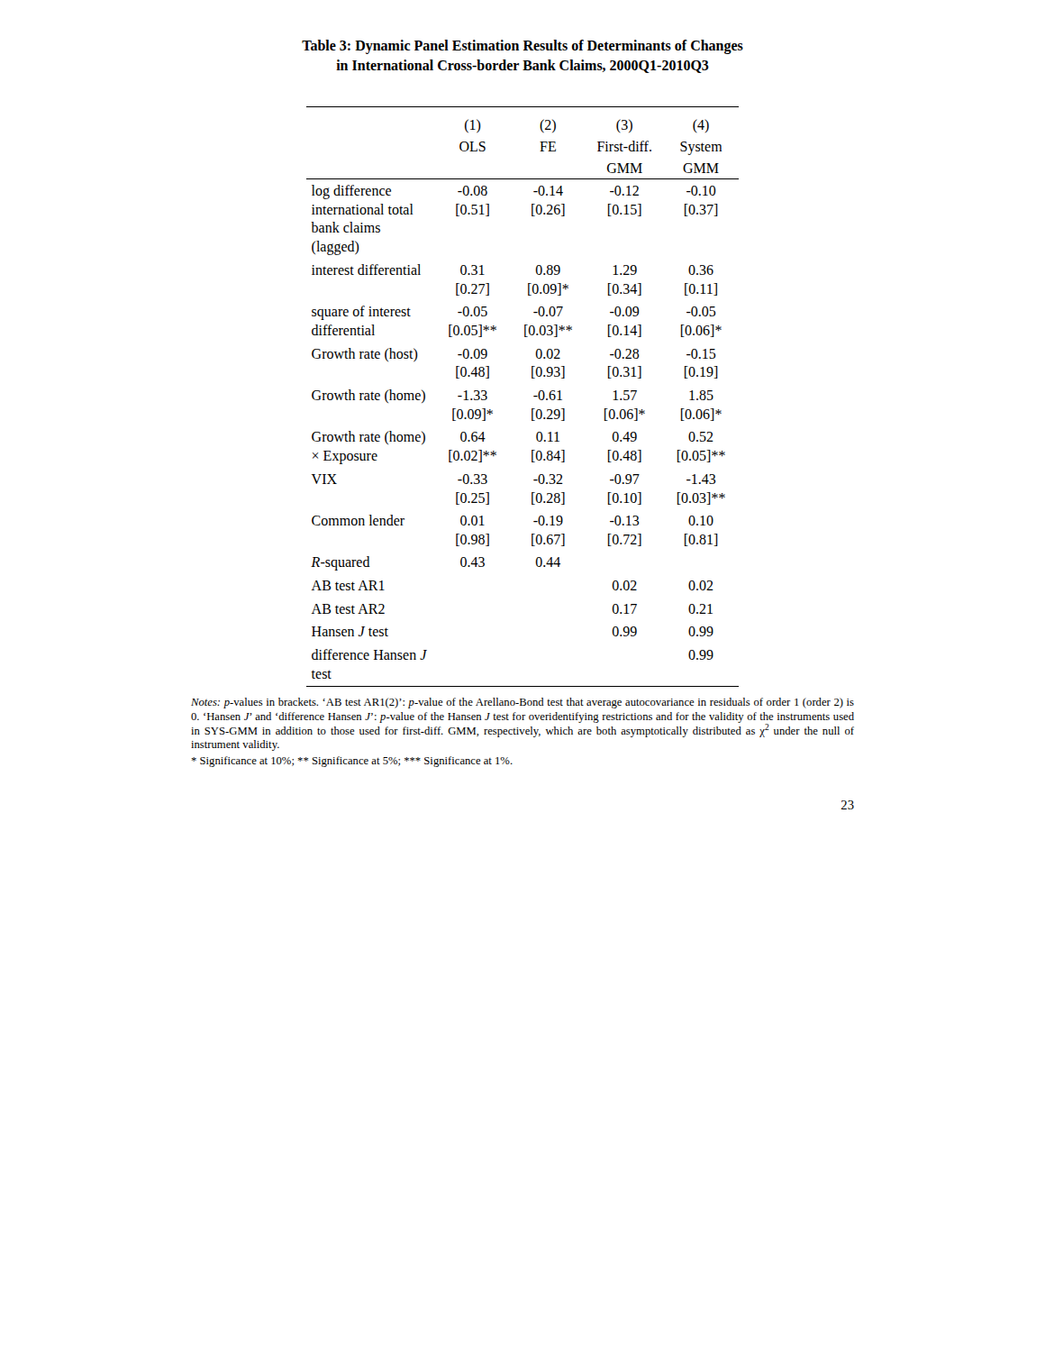Table 3: Dynamic Panel Estimation Results of Determinants of Changes
in International Cross-border Bank Claims, 2000Q1-2010Q3
| | (1) | (2) | (3) | (4) |
| --- | --- | --- | --- | --- |
| | OLS | FE | First-diff. | System |
| | | | GMM | GMM |
| log difference international total bank claims (lagged) | -0.08 [0.51] | -0.14 [0.26] | -0.12 [0.15] | -0.10 [0.37] |
| interest differential | 0.31 [0.27] | 0.89 [0.09]* | 1.29 [0.34] | 0.36 [0.11] |
| square of interest differential | -0.05 [0.05]** | -0.07 [0.03]** | -0.09 [0.14] | -0.05 [0.06]* |
| Growth rate (host) | -0.09 [0.48] | 0.02 [0.93] | -0.28 [0.31] | -0.15 [0.19] |
| Growth rate (home) | -1.33 [0.09]* | -0.61 [0.29] | 1.57 [0.06]* | 1.85 [0.06]* |
| Growth rate (home) × Exposure | 0.64 [0.02]** | 0.11 [0.84] | 0.49 [0.48] | 0.52 [0.05]** |
| VIX | -0.33 [0.25] | -0.32 [0.28] | -0.97 [0.10] | -1.43 [0.03]** |
| Common lender | 0.01 [0.98] | -0.19 [0.67] | -0.13 [0.72] | 0.10 [0.81] |
| R -squared | 0.43 | 0.44 | | |
| AB test AR1 | | | 0.02 | 0.02 |
| AB test AR2 | | | 0.17 | 0.21 |
| Hansen J test | | | 0.99 | 0.99 |
| difference Hansen J test | | | | 0.99 |
Notes: p-values in brackets. ‘AB test AR1(2)’: p-value of the Arellano-Bond test that average autocovariance in residuals of order 1 (order 2) is 0. ‘Hansen J’ and ‘difference Hansen J’: p-value of the Hansen J test for overidentifying restrictions and for the validity of the instruments used in SYS-GMM in addition to those used for first-diff. GMM, respectively, which are both asymptotically distributed as χ2 under the null of instrument validity.
* Significance at 10%; ** Significance at 5%; *** Significance at 1%.
23